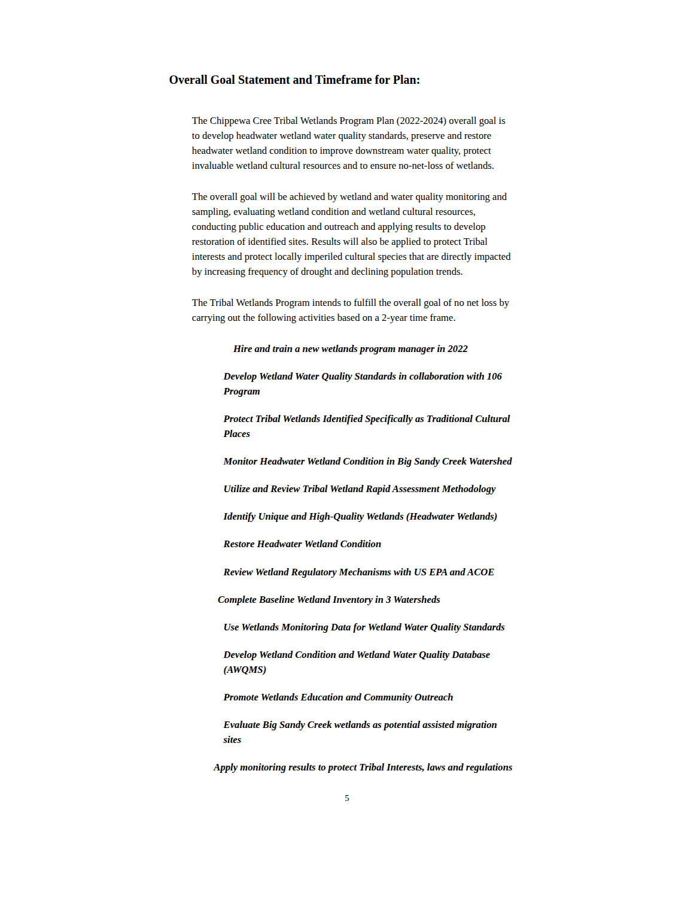Overall Goal Statement and Timeframe for Plan:
The Chippewa Cree Tribal Wetlands Program Plan (2022-2024) overall goal is to develop headwater wetland water quality standards, preserve and restore headwater wetland condition to improve downstream water quality, protect invaluable wetland cultural resources and to ensure no-net-loss of wetlands.
The overall goal will be achieved by wetland and water quality monitoring and sampling, evaluating wetland condition and wetland cultural resources, conducting public education and outreach and applying results to develop restoration of identified sites. Results will also be applied to protect Tribal interests and protect locally imperiled cultural species that are directly impacted by increasing frequency of drought and declining population trends.
The Tribal Wetlands Program intends to fulfill the overall goal of no net loss by carrying out the following activities based on a 2-year time frame.
Hire and train a new wetlands program manager in 2022
Develop Wetland Water Quality Standards in collaboration with 106 Program
Protect Tribal Wetlands Identified Specifically as Traditional Cultural Places
Monitor Headwater Wetland Condition in Big Sandy Creek Watershed
Utilize and Review Tribal Wetland Rapid Assessment Methodology
Identify Unique and High-Quality Wetlands (Headwater Wetlands)
Restore Headwater Wetland Condition
Review Wetland Regulatory Mechanisms with US EPA and ACOE
Complete Baseline Wetland Inventory in 3 Watersheds
Use Wetlands Monitoring Data for Wetland Water Quality Standards
Develop Wetland Condition and Wetland Water Quality Database (AWQMS)
Promote Wetlands Education and Community Outreach
Evaluate Big Sandy Creek wetlands as potential assisted migration sites
Apply monitoring results to protect Tribal Interests, laws and regulations
5